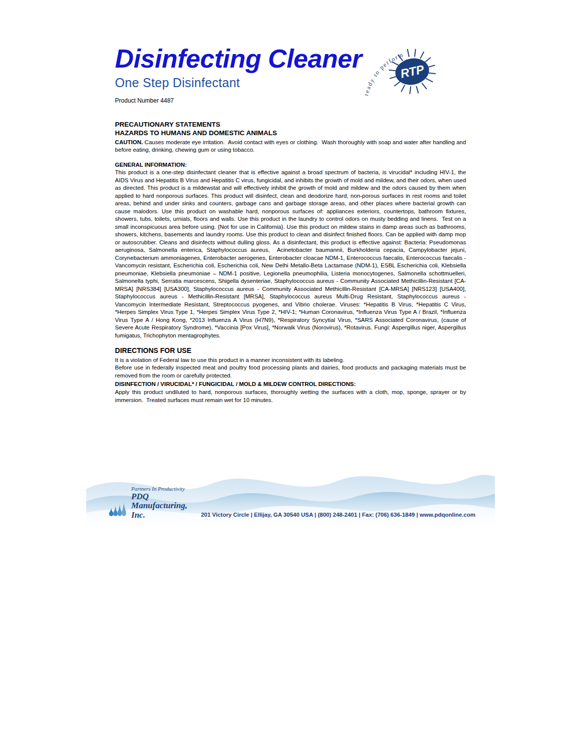RTP ready to perform
Disinfecting Cleaner
One Step Disinfectant
Product Number 4487
PRECAUTIONARY STATEMENTS
HAZARDS TO HUMANS AND DOMESTIC ANIMALS
CAUTION. Causes moderate eye irritation. Avoid contact with eyes or clothing. Wash thoroughly with soap and water after handling and before eating, drinking, chewing gum or using tobacco.
GENERAL INFORMATION:
This product is a one-step disinfectant cleaner that is effective against a broad spectrum of bacteria, is virucidal* including HIV-1, the AIDS Virus and Hepatitis B Virus and Hepatitis C virus, fungicidal, and inhibits the growth of mold and mildew, and their odors, when used as directed. This product is a mildewstat and will effectively inhibit the growth of mold and mildew and the odors caused by them when applied to hard nonporous surfaces. This product will disinfect, clean and deodorize hard, non-porous surfaces in rest rooms and toilet areas, behind and under sinks and counters, garbage cans and garbage storage areas, and other places where bacterial growth can cause malodors. Use this product on washable hard, nonporous surfaces of: appliances exteriors, countertops, bathroom fixtures, showers, tubs, toilets, urnials, floors and walls. Use this product in the laundry to control odors on musty bedding and linens. Test on a small inconspicuous area before using. {Not for use in California}. Use this product on mildew stains in damp areas such as bathrooms, showers, kitchens, basements and laundry rooms. Use this product to clean and disinfect finished floors. Can be applied with damp mop or autoscrubber. Cleans and disinfects without dulling gloss. As a disinfectant, this product is effective against: Bacteria: Pseudomonas aeruginosa, Salmonella enterica, Staphylococcus aureus, Acinetobacter baumannii, Burkholderia cepacia, Campylobacter jejuni, Corynebacterium ammoniagenes, Enterobacter aerogenes, Enterobacter cloacae NDM-1, Enterococcus faecalis, Enterococcus faecalis - Vancomycin resistant, Escherichia coli, Escherichia coli, New Delhi Metallo-Beta Lactamase (NDM-1), ESBL Escherichia coli, Klebsiella pneumoniae, Klebsiella pneumoniae – NDM-1 positive, Legionella pneumophilia, Listeria monocytogenes, Salmonella schottmuelleri, Salmonella typhi, Serratia marcescens, Shigella dysenteriae, Staphylococcus aureus - Community Associated Methicillin-Resistant [CA-MRSA] [NRS384] [USA300], Staphylococcus aureus - Community Associated Methicillin-Resistant [CA-MRSA] [NRS123] [USA400], Staphylococcus aureus - Methicillin-Resistant [MRSA], Staphylococcus aureus Multi-Drug Resistant, Staphylococcus aureus - Vancomycin Intermediate Resistant, Streptococcus pyogenes, and Vibrio cholerae. Viruses: *Hepatitis B Virus, *Hepatitis C Virus, *Herpes Simplex Virus Type 1, *Herpes Simplex Virus Type 2, *HIV-1; *Human Coronavirus, *Influenza Virus Type A / Brazil, *Influenza Virus Type A / Hong Kong, *2013 Influenza A Virus (H7N9), *Respiratory Syncytial Virus, *SARS Associated Coronavirus, (cause of Severe Acute Respiratory Syndrome), *Vaccinia [Pox Virus], *Norwalk Virus (Norovirus), *Rotavirus. Fungi: Aspergillus niger, Aspergillus fumigatus, Trichophyton mentagrophytes.
DIRECTIONS FOR USE
It is a violation of Federal law to use this product in a manner inconsistent with its labeling.
Before use in federally inspected meat and poultry food processing plants and dairies, food products and packaging materials must be removed from the room or carefully protected.
DISINFECTION / VIRUCIDAL* / FUNGICIDAL / MOLD & MILDEW CONTROL DIRECTIONS:
Apply this product undiluted to hard, nonporous surfaces, thoroughly wetting the surfaces with a cloth, mop, sponge, sprayer or by immersion. Treated surfaces must remain wet for 10 minutes.
Partners In Productivity
PDQ Manufacturing, Inc.
201 Victory Circle | Ellijay, GA 30540 USA | (800) 248-2401 | Fax: (706) 636-1849 | www.pdqonline.com